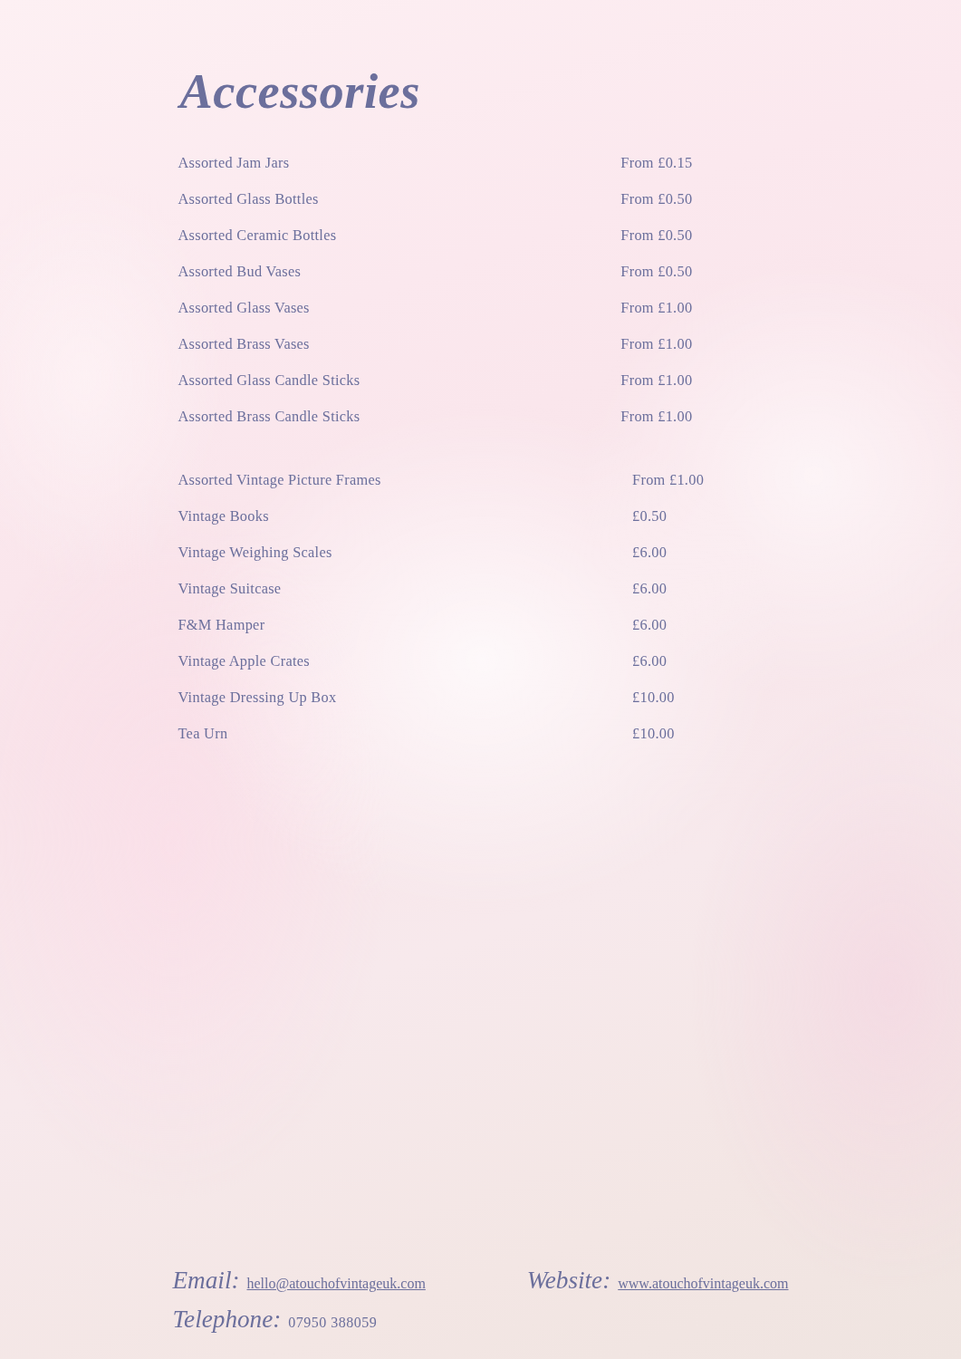Accessories
| Assorted Jam Jars | From £0.15 |
| Assorted Glass Bottles | From £0.50 |
| Assorted Ceramic Bottles | From £0.50 |
| Assorted Bud Vases | From £0.50 |
| Assorted Glass Vases | From £1.00 |
| Assorted Brass Vases | From £1.00 |
| Assorted Glass Candle Sticks | From £1.00 |
| Assorted Brass Candle Sticks | From £1.00 |
| Assorted Vintage Picture Frames | From £1.00 |
| Vintage Books | £0.50 |
| Vintage Weighing Scales | £6.00 |
| Vintage Suitcase | £6.00 |
| F&M Hamper | £6.00 |
| Vintage Apple Crates | £6.00 |
| Vintage Dressing Up Box | £10.00 |
| Tea Urn | £10.00 |
Email: hello@atouchofvintageuk.com
Website: www.atouchofvintageuk.com
Telephone: 07950 388059